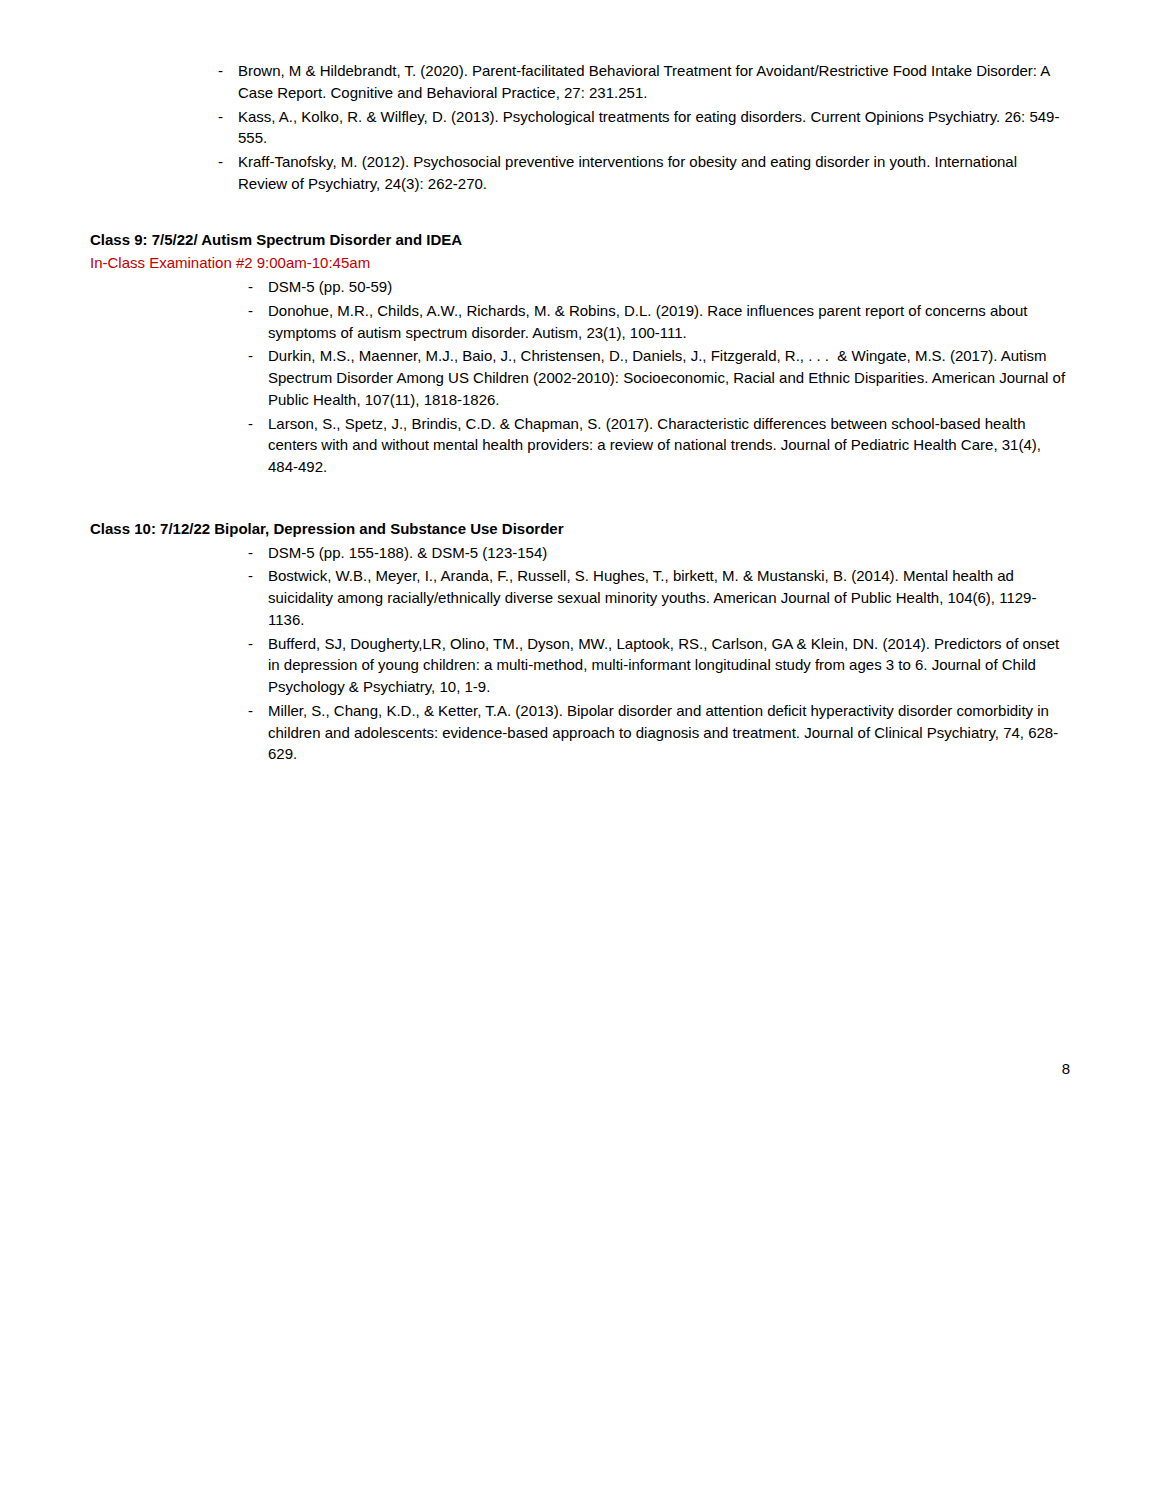Brown, M & Hildebrandt, T. (2020). Parent-facilitated Behavioral Treatment for Avoidant/Restrictive Food Intake Disorder: A Case Report. Cognitive and Behavioral Practice, 27: 231.251.
Kass, A., Kolko, R. & Wilfley, D. (2013). Psychological treatments for eating disorders. Current Opinions Psychiatry. 26: 549-555.
Kraff-Tanofsky, M. (2012). Psychosocial preventive interventions for obesity and eating disorder in youth. International Review of Psychiatry, 24(3): 262-270.
Class 9: 7/5/22/ Autism Spectrum Disorder and IDEA
In-Class Examination #2 9:00am-10:45am
DSM-5 (pp. 50-59)
Donohue, M.R., Childs, A.W., Richards, M. & Robins, D.L. (2019). Race influences parent report of concerns about symptoms of autism spectrum disorder. Autism, 23(1), 100-111.
Durkin, M.S., Maenner, M.J., Baio, J., Christensen, D., Daniels, J., Fitzgerald, R., . . . & Wingate, M.S. (2017). Autism Spectrum Disorder Among US Children (2002-2010): Socioeconomic, Racial and Ethnic Disparities. American Journal of Public Health, 107(11), 1818-1826.
Larson, S., Spetz, J., Brindis, C.D. & Chapman, S. (2017). Characteristic differences between school-based health centers with and without mental health providers: a review of national trends. Journal of Pediatric Health Care, 31(4), 484-492.
Class 10: 7/12/22 Bipolar, Depression and Substance Use Disorder
DSM-5 (pp. 155-188). & DSM-5 (123-154)
Bostwick, W.B., Meyer, I., Aranda, F., Russell, S. Hughes, T., birkett, M. & Mustanski, B. (2014). Mental health ad suicidality among racially/ethnically diverse sexual minority youths. American Journal of Public Health, 104(6), 1129-1136.
Bufferd, SJ, Dougherty,LR, Olino, TM., Dyson, MW., Laptook, RS., Carlson, GA & Klein, DN. (2014). Predictors of onset in depression of young children: a multi-method, multi-informant longitudinal study from ages 3 to 6. Journal of Child Psychology & Psychiatry, 10, 1-9.
Miller, S., Chang, K.D., & Ketter, T.A. (2013). Bipolar disorder and attention deficit hyperactivity disorder comorbidity in children and adolescents: evidence-based approach to diagnosis and treatment. Journal of Clinical Psychiatry, 74, 628-629.
8